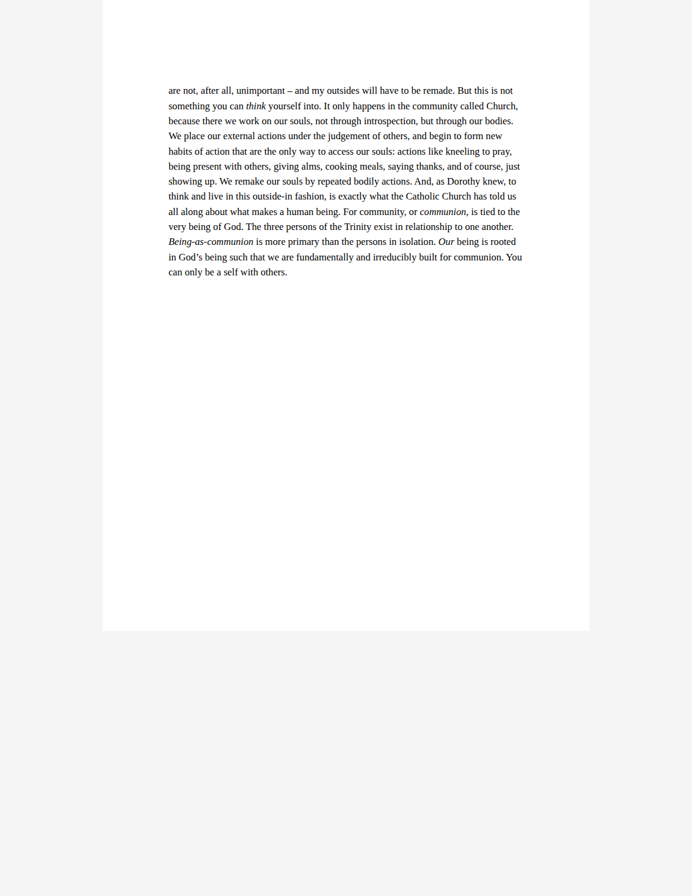are not, after all, unimportant – and my outsides will have to be remade. But this is not something you can think yourself into. It only happens in the community called Church, because there we work on our souls, not through introspection, but through our bodies. We place our external actions under the judgement of others, and begin to form new habits of action that are the only way to access our souls: actions like kneeling to pray, being present with others, giving alms, cooking meals, saying thanks, and of course, just showing up. We remake our souls by repeated bodily actions. And, as Dorothy knew, to think and live in this outside-in fashion, is exactly what the Catholic Church has told us all along about what makes a human being. For community, or communion, is tied to the very being of God. The three persons of the Trinity exist in relationship to one another. Being-as-communion is more primary than the persons in isolation. Our being is rooted in God’s being such that we are fundamentally and irreducibly built for communion. You can only be a self with others.